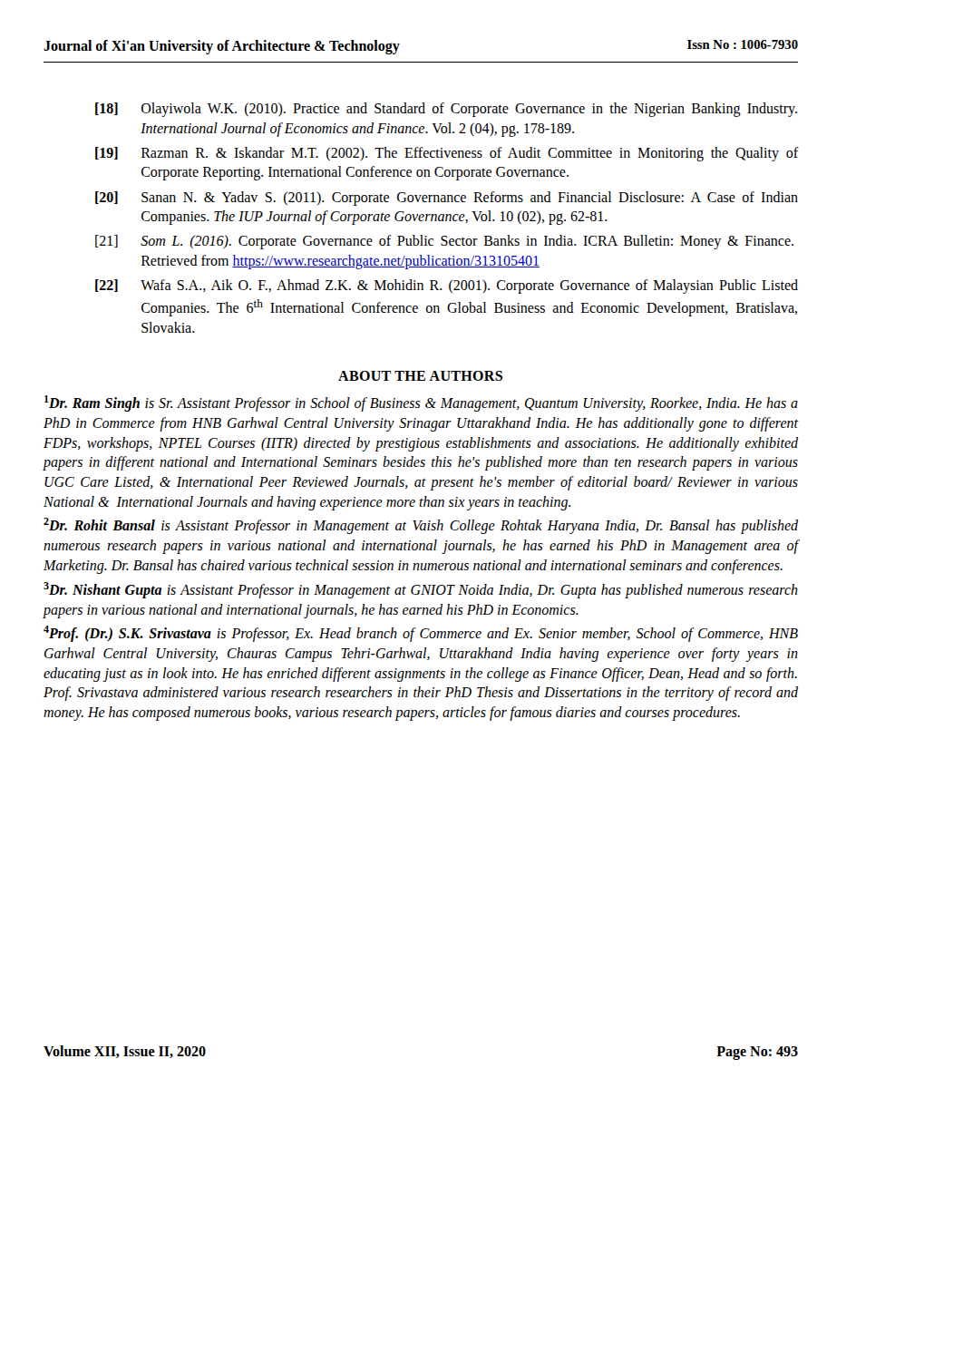Journal of Xi'an University of Architecture & Technology
Issn No : 1006-7930
[18] Olayiwola W.K. (2010). Practice and Standard of Corporate Governance in the Nigerian Banking Industry. International Journal of Economics and Finance. Vol. 2 (04), pg. 178-189.
[19] Razman R. & Iskandar M.T. (2002). The Effectiveness of Audit Committee in Monitoring the Quality of Corporate Reporting. International Conference on Corporate Governance.
[20] Sanan N. & Yadav S. (2011). Corporate Governance Reforms and Financial Disclosure: A Case of Indian Companies. The IUP Journal of Corporate Governance, Vol. 10 (02), pg. 62-81.
[21] Som L. (2016). Corporate Governance of Public Sector Banks in India. ICRA Bulletin: Money & Finance. Retrieved from https://www.researchgate.net/publication/313105401
[22] Wafa S.A., Aik O. F., Ahmad Z.K. & Mohidin R. (2001). Corporate Governance of Malaysian Public Listed Companies. The 6th International Conference on Global Business and Economic Development, Bratislava, Slovakia.
ABOUT THE AUTHORS
1Dr. Ram Singh is Sr. Assistant Professor in School of Business & Management, Quantum University, Roorkee, India. He has a PhD in Commerce from HNB Garhwal Central University Srinagar Uttarakhand India. He has additionally gone to different FDPs, workshops, NPTEL Courses (IITR) directed by prestigious establishments and associations. He additionally exhibited papers in different national and International Seminars besides this he's published more than ten research papers in various UGC Care Listed, & International Peer Reviewed Journals, at present he's member of editorial board/ Reviewer in various National & International Journals and having experience more than six years in teaching.
2Dr. Rohit Bansal is Assistant Professor in Management at Vaish College Rohtak Haryana India, Dr. Bansal has published numerous research papers in various national and international journals, he has earned his PhD in Management area of Marketing. Dr. Bansal has chaired various technical session in numerous national and international seminars and conferences.
3Dr. Nishant Gupta is Assistant Professor in Management at GNIOT Noida India, Dr. Gupta has published numerous research papers in various national and international journals, he has earned his PhD in Economics.
4Prof. (Dr.) S.K. Srivastava is Professor, Ex. Head branch of Commerce and Ex. Senior member, School of Commerce, HNB Garhwal Central University, Chauras Campus Tehri-Garhwal, Uttarakhand India having experience over forty years in educating just as in look into. He has enriched different assignments in the college as Finance Officer, Dean, Head and so forth. Prof. Srivastava administered various research researchers in their PhD Thesis and Dissertations in the territory of record and money. He has composed numerous books, various research papers, articles for famous diaries and courses procedures.
Volume XII, Issue II, 2020
Page No: 493